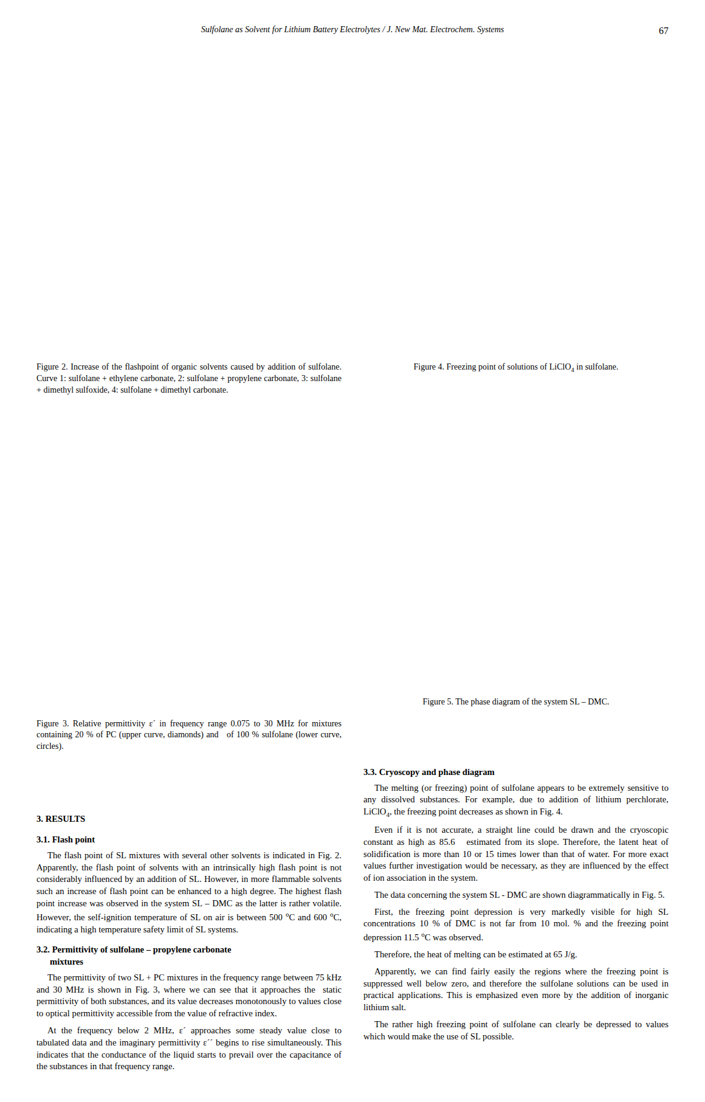Sulfolane as Solvent for Lithium Battery Electrolytes / J. New Mat. Electrochem. Systems 67
Figure 2. Increase of the flashpoint of organic solvents caused by addition of sulfolane. Curve 1: sulfolane + ethylene carbonate, 2: sulfolane + propylene carbonate, 3: sulfolane + dimethyl sulfoxide, 4: sulfolane + dimethyl carbonate.
Figure 3. Relative permittivity ε´ in frequency range 0.075 to 30 MHz for mixtures containing 20 % of PC (upper curve, diamonds) and of 100 % sulfolane (lower curve, circles).
3. RESULTS
3.1. Flash point
The flash point of SL mixtures with several other solvents is indicated in Fig. 2. Apparently, the flash point of solvents with an intrinsically high flash point is not considerably influenced by an addition of SL. However, in more flammable solvents such an increase of flash point can be enhanced to a high degree. The highest flash point increase was observed in the system SL – DMC as the latter is rather volatile. However, the self-ignition temperature of SL on air is between 500 oC and 600 oC, indicating a high temperature safety limit of SL systems.
3.2. Permittivity of sulfolane – propylene carbonate
mixtures
The permittivity of two SL + PC mixtures in the frequency range between 75 kHz and 30 MHz is shown in Fig. 3, where we can see that it approaches the static permittivity of both substances, and its value decreases monotonously to values close to optical permittivity accessible from the value of refractive index.
At the frequency below 2 MHz, ε´ approaches some steady value close to tabulated data and the imaginary permittivity ε´´ begins to rise simultaneously. This indicates that the conductance of the liquid starts to prevail over the capacitance of the substances in that frequency range.
Figure 4. Freezing point of solutions of LiClO4 in sulfolane.
Figure 5. The phase diagram of the system SL – DMC.
3.3. Cryoscopy and phase diagram
The melting (or freezing) point of sulfolane appears to be extremely sensitive to any dissolved substances. For example, due to addition of lithium perchlorate, LiClO4, the freezing point decreases as shown in Fig. 4.
Even if it is not accurate, a straight line could be drawn and the cryoscopic constant as high as 85.6 estimated from its slope. Therefore, the latent heat of solidification is more than 10 or 15 times lower than that of water. For more exact values further investigation would be necessary, as they are influenced by the effect of ion association in the system.
The data concerning the system SL - DMC are shown diagrammatically in Fig. 5.
First, the freezing point depression is very markedly visible for high SL concentrations 10 % of DMC is not far from 10 mol. % and the freezing point depression 11.5 oC was observed.
Therefore, the heat of melting can be estimated at 65 J/g.
Apparently, we can find fairly easily the regions where the freezing point is suppressed well below zero, and therefore the sulfolane solutions can be used in practical applications. This is emphasized even more by the addition of inorganic lithium salt.
The rather high freezing point of sulfolane can clearly be depressed to values which would make the use of SL possible.